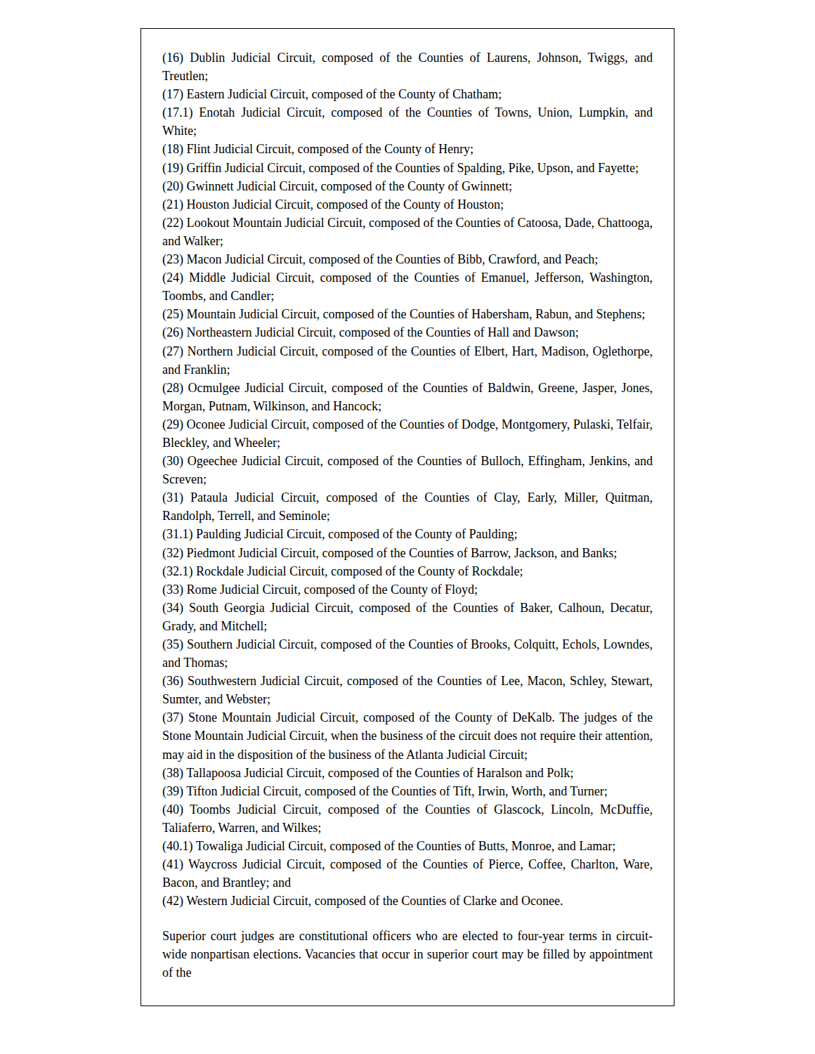(16) Dublin Judicial Circuit, composed of the Counties of Laurens, Johnson, Twiggs, and Treutlen;
(17) Eastern Judicial Circuit, composed of the County of Chatham;
(17.1) Enotah Judicial Circuit, composed of the Counties of Towns, Union, Lumpkin, and White;
(18) Flint Judicial Circuit, composed of the County of Henry;
(19) Griffin Judicial Circuit, composed of the Counties of Spalding, Pike, Upson, and Fayette;
(20) Gwinnett Judicial Circuit, composed of the County of Gwinnett;
(21) Houston Judicial Circuit, composed of the County of Houston;
(22) Lookout Mountain Judicial Circuit, composed of the Counties of Catoosa, Dade, Chattooga, and Walker;
(23) Macon Judicial Circuit, composed of the Counties of Bibb, Crawford, and Peach;
(24) Middle Judicial Circuit, composed of the Counties of Emanuel, Jefferson, Washington, Toombs, and Candler;
(25) Mountain Judicial Circuit, composed of the Counties of Habersham, Rabun, and Stephens;
(26) Northeastern Judicial Circuit, composed of the Counties of Hall and Dawson;
(27) Northern Judicial Circuit, composed of the Counties of Elbert, Hart, Madison, Oglethorpe, and Franklin;
(28) Ocmulgee Judicial Circuit, composed of the Counties of Baldwin, Greene, Jasper, Jones, Morgan, Putnam, Wilkinson, and Hancock;
(29) Oconee Judicial Circuit, composed of the Counties of Dodge, Montgomery, Pulaski, Telfair, Bleckley, and Wheeler;
(30) Ogeechee Judicial Circuit, composed of the Counties of Bulloch, Effingham, Jenkins, and Screven;
(31) Pataula Judicial Circuit, composed of the Counties of Clay, Early, Miller, Quitman, Randolph, Terrell, and Seminole;
(31.1) Paulding Judicial Circuit, composed of the County of Paulding;
(32) Piedmont Judicial Circuit, composed of the Counties of Barrow, Jackson, and Banks;
(32.1) Rockdale Judicial Circuit, composed of the County of Rockdale;
(33) Rome Judicial Circuit, composed of the County of Floyd;
(34) South Georgia Judicial Circuit, composed of the Counties of Baker, Calhoun, Decatur, Grady, and Mitchell;
(35) Southern Judicial Circuit, composed of the Counties of Brooks, Colquitt, Echols, Lowndes, and Thomas;
(36) Southwestern Judicial Circuit, composed of the Counties of Lee, Macon, Schley, Stewart, Sumter, and Webster;
(37) Stone Mountain Judicial Circuit, composed of the County of DeKalb. The judges of the Stone Mountain Judicial Circuit, when the business of the circuit does not require their attention, may aid in the disposition of the business of the Atlanta Judicial Circuit;
(38) Tallapoosa Judicial Circuit, composed of the Counties of Haralson and Polk;
(39) Tifton Judicial Circuit, composed of the Counties of Tift, Irwin, Worth, and Turner;
(40) Toombs Judicial Circuit, composed of the Counties of Glascock, Lincoln, McDuffie, Taliaferro, Warren, and Wilkes;
(40.1) Towaliga Judicial Circuit, composed of the Counties of Butts, Monroe, and Lamar;
(41) Waycross Judicial Circuit, composed of the Counties of Pierce, Coffee, Charlton, Ware, Bacon, and Brantley; and
(42) Western Judicial Circuit, composed of the Counties of Clarke and Oconee.
Superior court judges are constitutional officers who are elected to four-year terms in circuit-wide nonpartisan elections. Vacancies that occur in superior court may be filled by appointment of the